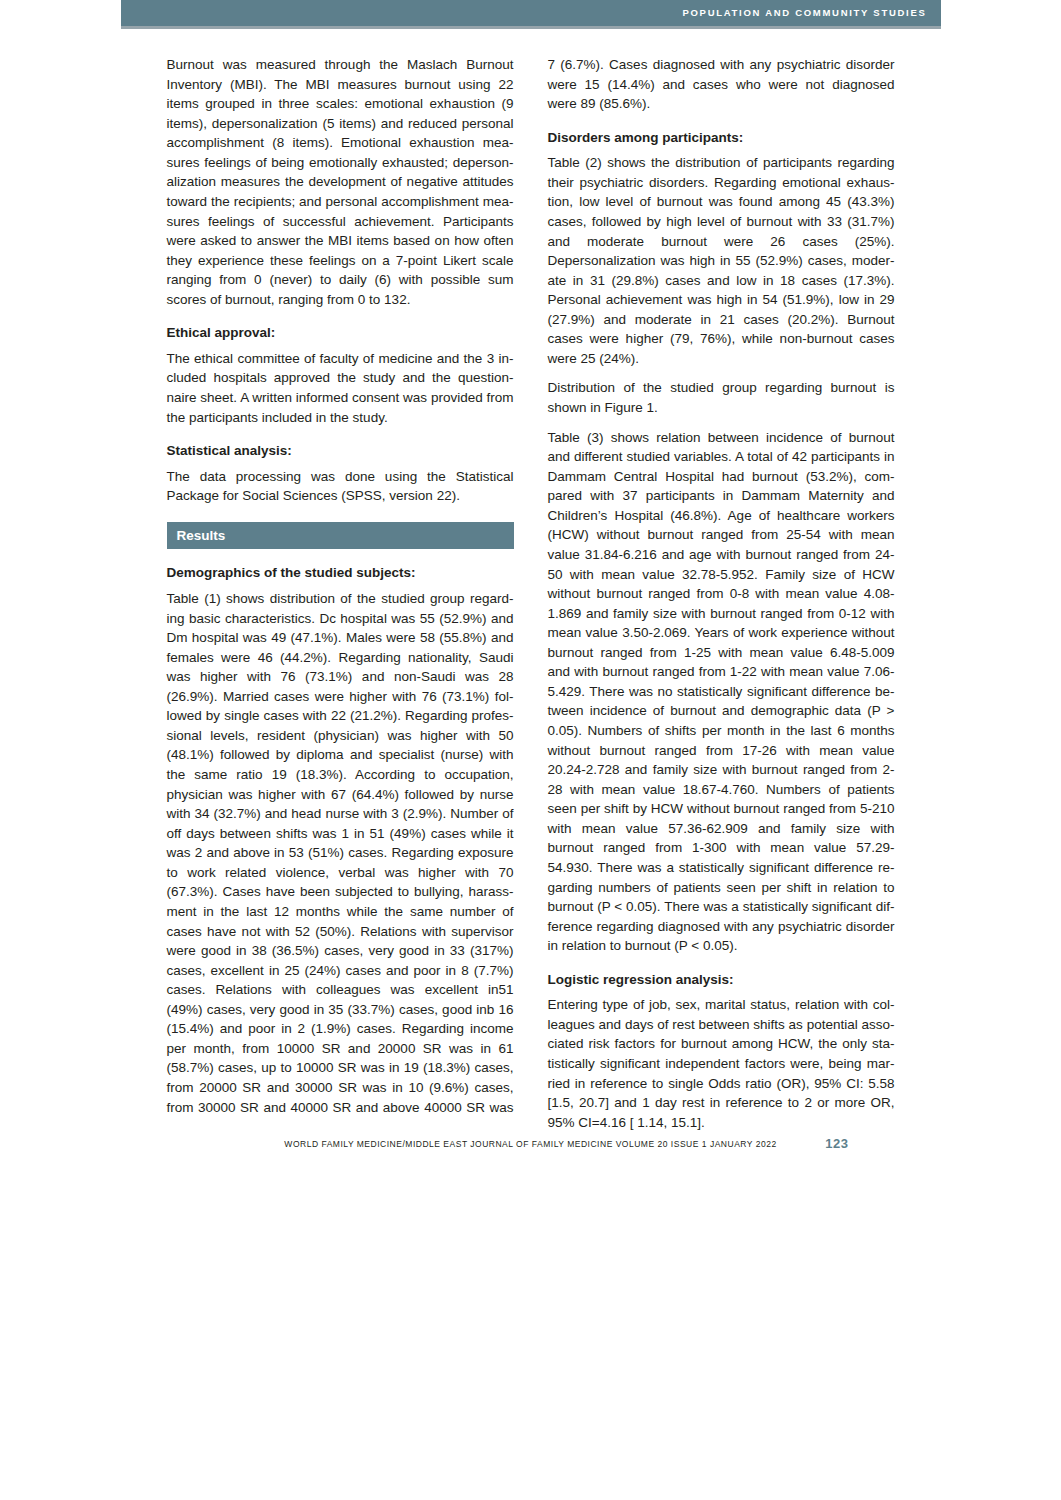Population and Community Studies
Burnout was measured through the Maslach Burnout Inventory (MBI). The MBI measures burnout using 22 items grouped in three scales: emotional exhaustion (9 items), depersonalization (5 items) and reduced personal accomplishment (8 items). Emotional exhaustion measures feelings of being emotionally exhausted; depersonalization measures the development of negative attitudes toward the recipients; and personal accomplishment measures feelings of successful achievement. Participants were asked to answer the MBI items based on how often they experience these feelings on a 7-point Likert scale ranging from 0 (never) to daily (6) with possible sum scores of burnout, ranging from 0 to 132.
Ethical approval:
The ethical committee of faculty of medicine and the 3 included hospitals approved the study and the questionnaire sheet. A written informed consent was provided from the participants included in the study.
Statistical analysis:
The data processing was done using the Statistical Package for Social Sciences (SPSS, version 22).
Results
Demographics of the studied subjects:
Table (1) shows distribution of the studied group regarding basic characteristics. Dc hospital was 55 (52.9%) and Dm hospital was 49 (47.1%). Males were 58 (55.8%) and females were 46 (44.2%). Regarding nationality, Saudi was higher with 76 (73.1%) and non-Saudi was 28 (26.9%). Married cases were higher with 76 (73.1%) followed by single cases with 22 (21.2%). Regarding professional levels, resident (physician) was higher with 50 (48.1%) followed by diploma and specialist (nurse) with the same ratio 19 (18.3%). According to occupation, physician was higher with 67 (64.4%) followed by nurse with 34 (32.7%) and head nurse with 3 (2.9%). Number of off days between shifts was 1 in 51 (49%) cases while it was 2 and above in 53 (51%) cases. Regarding exposure to work related violence, verbal was higher with 70 (67.3%). Cases have been subjected to bullying, harassment in the last 12 months while the same number of cases have not with 52 (50%). Relations with supervisor were good in 38 (36.5%) cases, very good in 33 (317%) cases, excellent in 25 (24%) cases and poor in 8 (7.7%) cases. Relations with colleagues was excellent in51 (49%) cases, very good in 35 (33.7%) cases, good inb 16 (15.4%) and poor in 2 (1.9%) cases. Regarding income per month, from 10000 SR and 20000 SR was in 61 (58.7%) cases, up to 10000 SR was in 19 (18.3%) cases, from 20000 SR and 30000 SR was in 10 (9.6%) cases, from 30000 SR and 40000 SR and above 40000 SR was 7 (6.7%). Cases diagnosed with any psychiatric disorder were 15 (14.4%) and cases who were not diagnosed were 89 (85.6%).
Disorders among participants:
Table (2) shows the distribution of participants regarding their psychiatric disorders. Regarding emotional exhaustion, low level of burnout was found among 45 (43.3%) cases, followed by high level of burnout with 33 (31.7%) and moderate burnout were 26 cases (25%). Depersonalization was high in 55 (52.9%) cases, moderate in 31 (29.8%) cases and low in 18 cases (17.3%). Personal achievement was high in 54 (51.9%), low in 29 (27.9%) and moderate in 21 cases (20.2%). Burnout cases were higher (79, 76%), while non-burnout cases were 25 (24%).
Distribution of the studied group regarding burnout is shown in Figure 1.
Table (3) shows relation between incidence of burnout and different studied variables. A total of 42 participants in Dammam Central Hospital had burnout (53.2%), compared with 37 participants in Dammam Maternity and Children’s Hospital (46.8%). Age of healthcare workers (HCW) without burnout ranged from 25-54 with mean value 31.84-6.216 and age with burnout ranged from 24-50 with mean value 32.78-5.952. Family size of HCW without burnout ranged from 0-8 with mean value 4.08-1.869 and family size with burnout ranged from 0-12 with mean value 3.50-2.069. Years of work experience without burnout ranged from 1-25 with mean value 6.48-5.009 and with burnout ranged from 1-22 with mean value 7.06-5.429. There was no statistically significant difference between incidence of burnout and demographic data (P > 0.05). Numbers of shifts per month in the last 6 months without burnout ranged from 17-26 with mean value 20.24-2.728 and family size with burnout ranged from 2-28 with mean value 18.67-4.760. Numbers of patients seen per shift by HCW without burnout ranged from 5-210 with mean value 57.36-62.909 and family size with burnout ranged from 1-300 with mean value 57.29-54.930. There was a statistically significant difference regarding numbers of patients seen per shift in relation to burnout (P < 0.05). There was a statistically significant difference regarding diagnosed with any psychiatric disorder in relation to burnout (P < 0.05).
Logistic regression analysis:
Entering type of job, sex, marital status, relation with colleagues and days of rest between shifts as potential associated risk factors for burnout among HCW, the only statistically significant independent factors were, being married in reference to single Odds ratio (OR), 95% CI: 5.58 [1.5, 20.7] and 1 day rest in reference to 2 or more OR, 95% CI=4.16 [ 1.14, 15.1].
World Family Medicine/Middle East Journal of Family Medicine Volume 20 Issue 1 January 2022
123